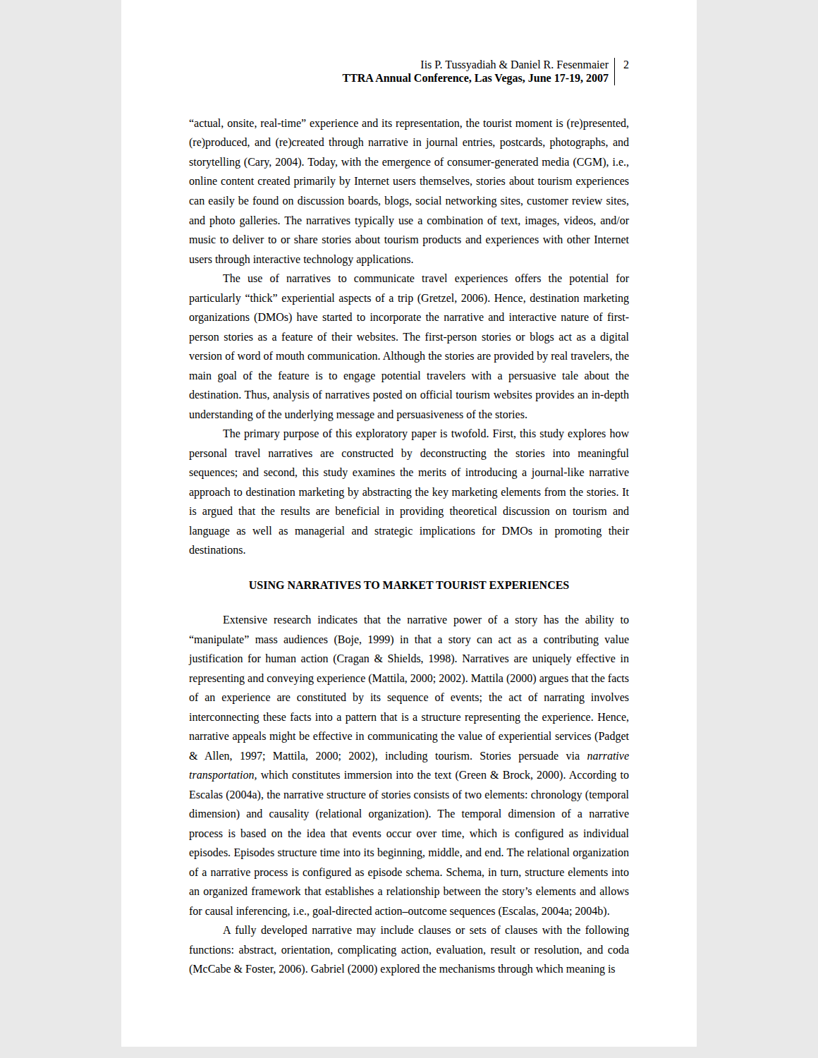Iis P. Tussyadiah & Daniel R. Fesenmaier TTRA Annual Conference, Las Vegas, June 17-19, 2007
2
“actual, onsite, real-time” experience and its representation, the tourist moment is (re)presented, (re)produced, and (re)created through narrative in journal entries, postcards, photographs, and storytelling (Cary, 2004). Today, with the emergence of consumer-generated media (CGM), i.e., online content created primarily by Internet users themselves, stories about tourism experiences can easily be found on discussion boards, blogs, social networking sites, customer review sites, and photo galleries. The narratives typically use a combination of text, images, videos, and/or music to deliver to or share stories about tourism products and experiences with other Internet users through interactive technology applications.
The use of narratives to communicate travel experiences offers the potential for particularly “thick” experiential aspects of a trip (Gretzel, 2006). Hence, destination marketing organizations (DMOs) have started to incorporate the narrative and interactive nature of first-person stories as a feature of their websites. The first-person stories or blogs act as a digital version of word of mouth communication. Although the stories are provided by real travelers, the main goal of the feature is to engage potential travelers with a persuasive tale about the destination. Thus, analysis of narratives posted on official tourism websites provides an in-depth understanding of the underlying message and persuasiveness of the stories.
The primary purpose of this exploratory paper is twofold. First, this study explores how personal travel narratives are constructed by deconstructing the stories into meaningful sequences; and second, this study examines the merits of introducing a journal-like narrative approach to destination marketing by abstracting the key marketing elements from the stories. It is argued that the results are beneficial in providing theoretical discussion on tourism and language as well as managerial and strategic implications for DMOs in promoting their destinations.
Using Narratives to Market Tourist Experiences
Extensive research indicates that the narrative power of a story has the ability to “manipulate” mass audiences (Boje, 1999) in that a story can act as a contributing value justification for human action (Cragan & Shields, 1998). Narratives are uniquely effective in representing and conveying experience (Mattila, 2000; 2002). Mattila (2000) argues that the facts of an experience are constituted by its sequence of events; the act of narrating involves interconnecting these facts into a pattern that is a structure representing the experience. Hence, narrative appeals might be effective in communicating the value of experiential services (Padget & Allen, 1997; Mattila, 2000; 2002), including tourism. Stories persuade via narrative transportation, which constitutes immersion into the text (Green & Brock, 2000). According to Escalas (2004a), the narrative structure of stories consists of two elements: chronology (temporal dimension) and causality (relational organization). The temporal dimension of a narrative process is based on the idea that events occur over time, which is configured as individual episodes. Episodes structure time into its beginning, middle, and end. The relational organization of a narrative process is configured as episode schema. Schema, in turn, structure elements into an organized framework that establishes a relationship between the story’s elements and allows for causal inferencing, i.e., goal-directed action–outcome sequences (Escalas, 2004a; 2004b).
A fully developed narrative may include clauses or sets of clauses with the following functions: abstract, orientation, complicating action, evaluation, result or resolution, and coda (McCabe & Foster, 2006). Gabriel (2000) explored the mechanisms through which meaning is